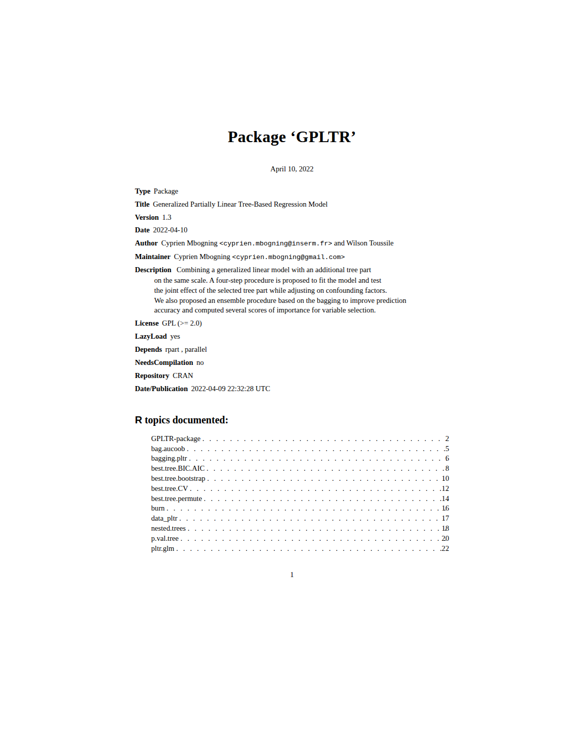Package ‘GPLTR’
April 10, 2022
Type
Package
Title
Generalized Partially Linear Tree-Based Regression Model
Version
1.3
Date
2022-04-10
Author
Cyprien Mbogning <cyprien.mbogning@inserm.fr> and Wilson Toussile
Maintainer
Cyprien Mbogning <cyprien.mbogning@gmail.com>
Description
Combining a generalized linear model with an additional tree part
on the same scale. A four-step procedure is proposed to fit the model and test
the joint effect of the selected tree part while adjusting on confounding factors.
We also proposed an ensemble procedure based on the bagging to improve prediction
accuracy and computed several scores of importance for variable selection.
License
GPL (>= 2.0)
LazyLoad
yes
Depends
rpart , parallel
NeedsCompilation
no
Repository
CRAN
Date/Publication
2022-04-09 22:32:28 UTC
R topics documented:
2 GPLTR-package . . . . . . . . . . . . . . . . . . . . . . . . . . . . . . . . . . . . . . . . . .
5 bag.aucoob . . . . . . . . . . . . . . . . . . . . . . . . . . . . . . . . . . . . . . . . . . . .
6 bagging.pltr . . . . . . . . . . . . . . . . . . . . . . . . . . . . . . . . . . . . . . . . . . .
8 best.tree.BIC.AIC . . . . . . . . . . . . . . . . . . . . . . . . . . . . . . . . . . . . . . .
10 best.tree.bootstrap . . . . . . . . . . . . . . . . . . . . . . . . . . . . . . . . . . . . . . .
12 best.tree.CV . . . . . . . . . . . . . . . . . . . . . . . . . . . . . . . . . . . . . . . . . . .
14 best.tree.permute . . . . . . . . . . . . . . . . . . . . . . . . . . . . . . . . . . . . . . . .
16 burn . . . . . . . . . . . . . . . . . . . . . . . . . . . . . . . . . . . . . . . . . . . . . . . .
17 data_pltr . . . . . . . . . . . . . . . . . . . . . . . . . . . . . . . . . . . . . . . . . . . . .
18 nested.trees . . . . . . . . . . . . . . . . . . . . . . . . . . . . . . . . . . . . . . . . . . .
20 p.val.tree . . . . . . . . . . . . . . . . . . . . . . . . . . . . . . . . . . . . . . . . . . . . .
22 pltr.glm . . . . . . . . . . . . . . . . . . . . . . . . . . . . . . . . . . . . . . . . . . . . .
1